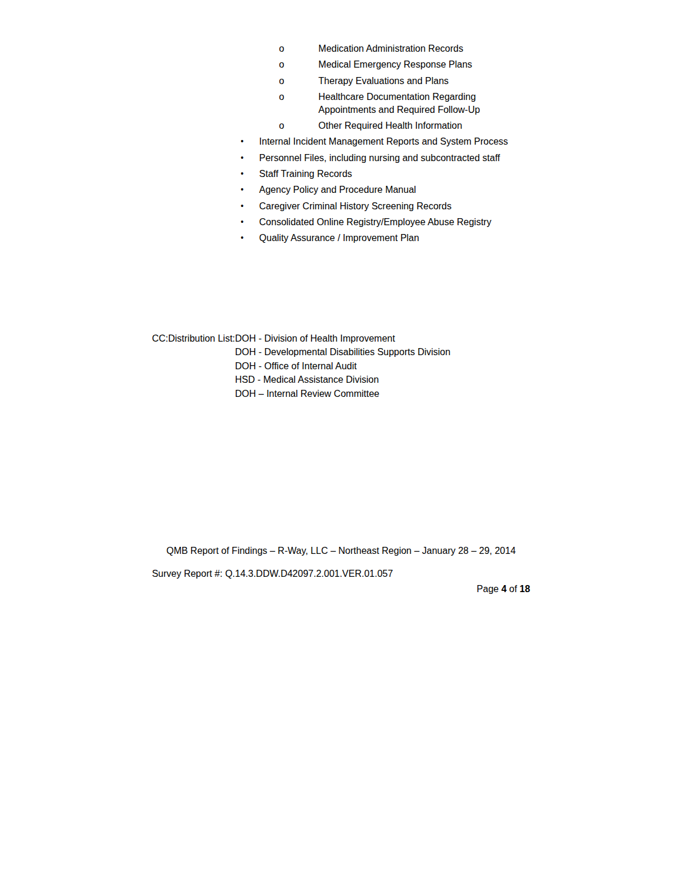o Medication Administration Records
o Medical Emergency Response Plans
o Therapy Evaluations and Plans
o Healthcare Documentation Regarding Appointments and Required Follow-Up
o Other Required Health Information
•Internal Incident Management Reports and System Process
•Personnel Files, including nursing and subcontracted staff
•Staff Training Records
•Agency Policy and Procedure Manual
•Caregiver Criminal History Screening Records
•Consolidated Online Registry/Employee Abuse Registry
•Quality Assurance / Improvement Plan
| CC: | Distribution List: | DOH - Division of Health Improvement DOH - Developmental Disabilities Supports Division DOH - Office of Internal Audit HSD - Medical Assistance Division DOH – Internal Review Committee |
QMB Report of Findings – R-Way, LLC – Northeast Region – January 28 – 29, 2014
Survey Report #: Q.14.3.DDW.D42097.2.001.VER.01.057
Page 4 of 18